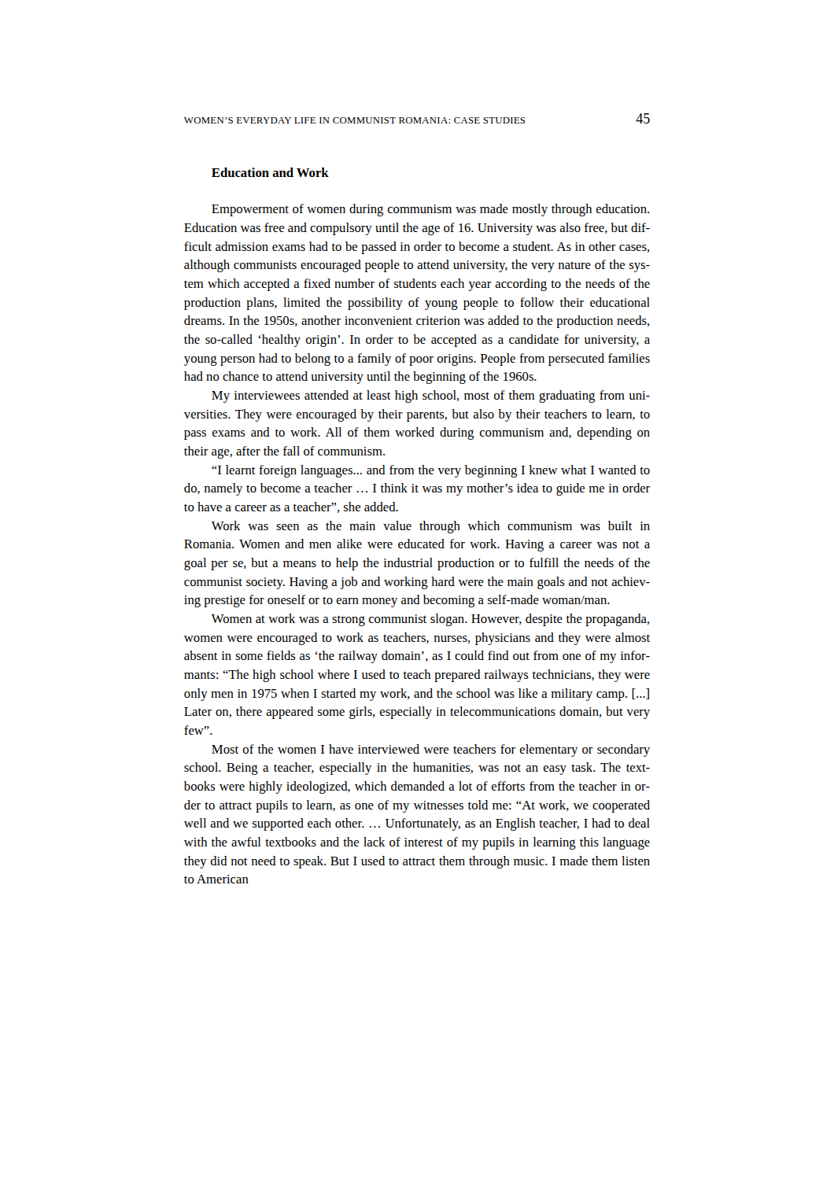Women’s Everyday Life in Communist Romania: Case Studies 45
Education and Work
Empowerment of women during communism was made mostly through education. Education was free and compulsory until the age of 16. University was also free, but difficult admission exams had to be passed in order to become a student. As in other cases, although communists encouraged people to attend university, the very nature of the system which accepted a fixed number of students each year according to the needs of the production plans, limited the possibility of young people to follow their educational dreams. In the 1950s, another inconvenient criterion was added to the production needs, the so-called ‘healthy origin’. In order to be accepted as a candidate for university, a young person had to belong to a family of poor origins. People from persecuted families had no chance to attend university until the beginning of the 1960s.
My interviewees attended at least high school, most of them graduating from universities. They were encouraged by their parents, but also by their teachers to learn, to pass exams and to work. All of them worked during communism and, depending on their age, after the fall of communism.
“I learnt foreign languages... and from the very beginning I knew what I wanted to do, namely to become a teacher … I think it was my mother’s idea to guide me in order to have a career as a teacher”, she added.
Work was seen as the main value through which communism was built in Romania. Women and men alike were educated for work. Having a career was not a goal per se, but a means to help the industrial production or to fulfill the needs of the communist society. Having a job and working hard were the main goals and not achieving prestige for oneself or to earn money and becoming a self-made woman/man.
Women at work was a strong communist slogan. However, despite the propaganda, women were encouraged to work as teachers, nurses, physicians and they were almost absent in some fields as ‘the railway domain’, as I could find out from one of my informants: “The high school where I used to teach prepared railways technicians, they were only men in 1975 when I started my work, and the school was like a military camp. [...] Later on, there appeared some girls, especially in telecommunications domain, but very few”.
Most of the women I have interviewed were teachers for elementary or secondary school. Being a teacher, especially in the humanities, was not an easy task. The textbooks were highly ideologized, which demanded a lot of efforts from the teacher in order to attract pupils to learn, as one of my witnesses told me: “At work, we cooperated well and we supported each other. … Unfortunately, as an English teacher, I had to deal with the awful textbooks and the lack of interest of my pupils in learning this language they did not need to speak. But I used to attract them through music. I made them listen to American